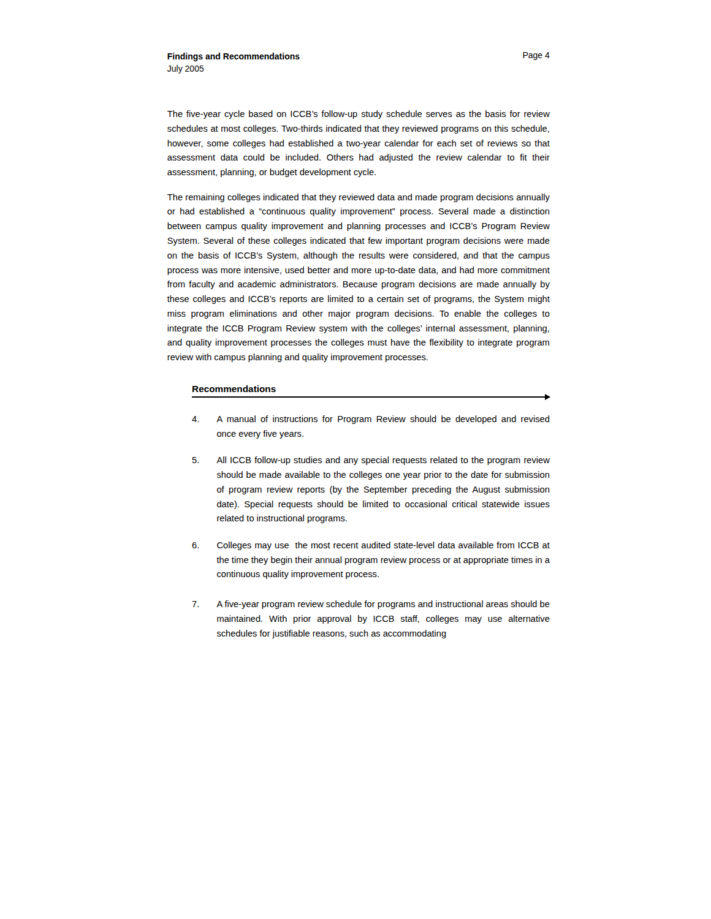Findings and Recommendations
July 2005
Page 4
The five-year cycle based on ICCB’s follow-up study schedule serves as the basis for review schedules at most colleges. Two-thirds indicated that they reviewed programs on this schedule, however, some colleges had established a two-year calendar for each set of reviews so that assessment data could be included. Others had adjusted the review calendar to fit their assessment, planning, or budget development cycle.
The remaining colleges indicated that they reviewed data and made program decisions annually or had established a “continuous quality improvement” process. Several made a distinction between campus quality improvement and planning processes and ICCB’s Program Review System. Several of these colleges indicated that few important program decisions were made on the basis of ICCB’s System, although the results were considered, and that the campus process was more intensive, used better and more up-to-date data, and had more commitment from faculty and academic administrators. Because program decisions are made annually by these colleges and ICCB’s reports are limited to a certain set of programs, the System might miss program eliminations and other major program decisions. To enable the colleges to integrate the ICCB Program Review system with the colleges’ internal assessment, planning, and quality improvement processes the colleges must have the flexibility to integrate program review with campus planning and quality improvement processes.
Recommendations
4. A manual of instructions for Program Review should be developed and revised once every five years.
5. All ICCB follow-up studies and any special requests related to the program review should be made available to the colleges one year prior to the date for submission of program review reports (by the September preceding the August submission date). Special requests should be limited to occasional critical statewide issues related to instructional programs.
6. Colleges may use the most recent audited state-level data available from ICCB at the time they begin their annual program review process or at appropriate times in a continuous quality improvement process.
7. A five-year program review schedule for programs and instructional areas should be maintained. With prior approval by ICCB staff, colleges may use alternative schedules for justifiable reasons, such as accommodating